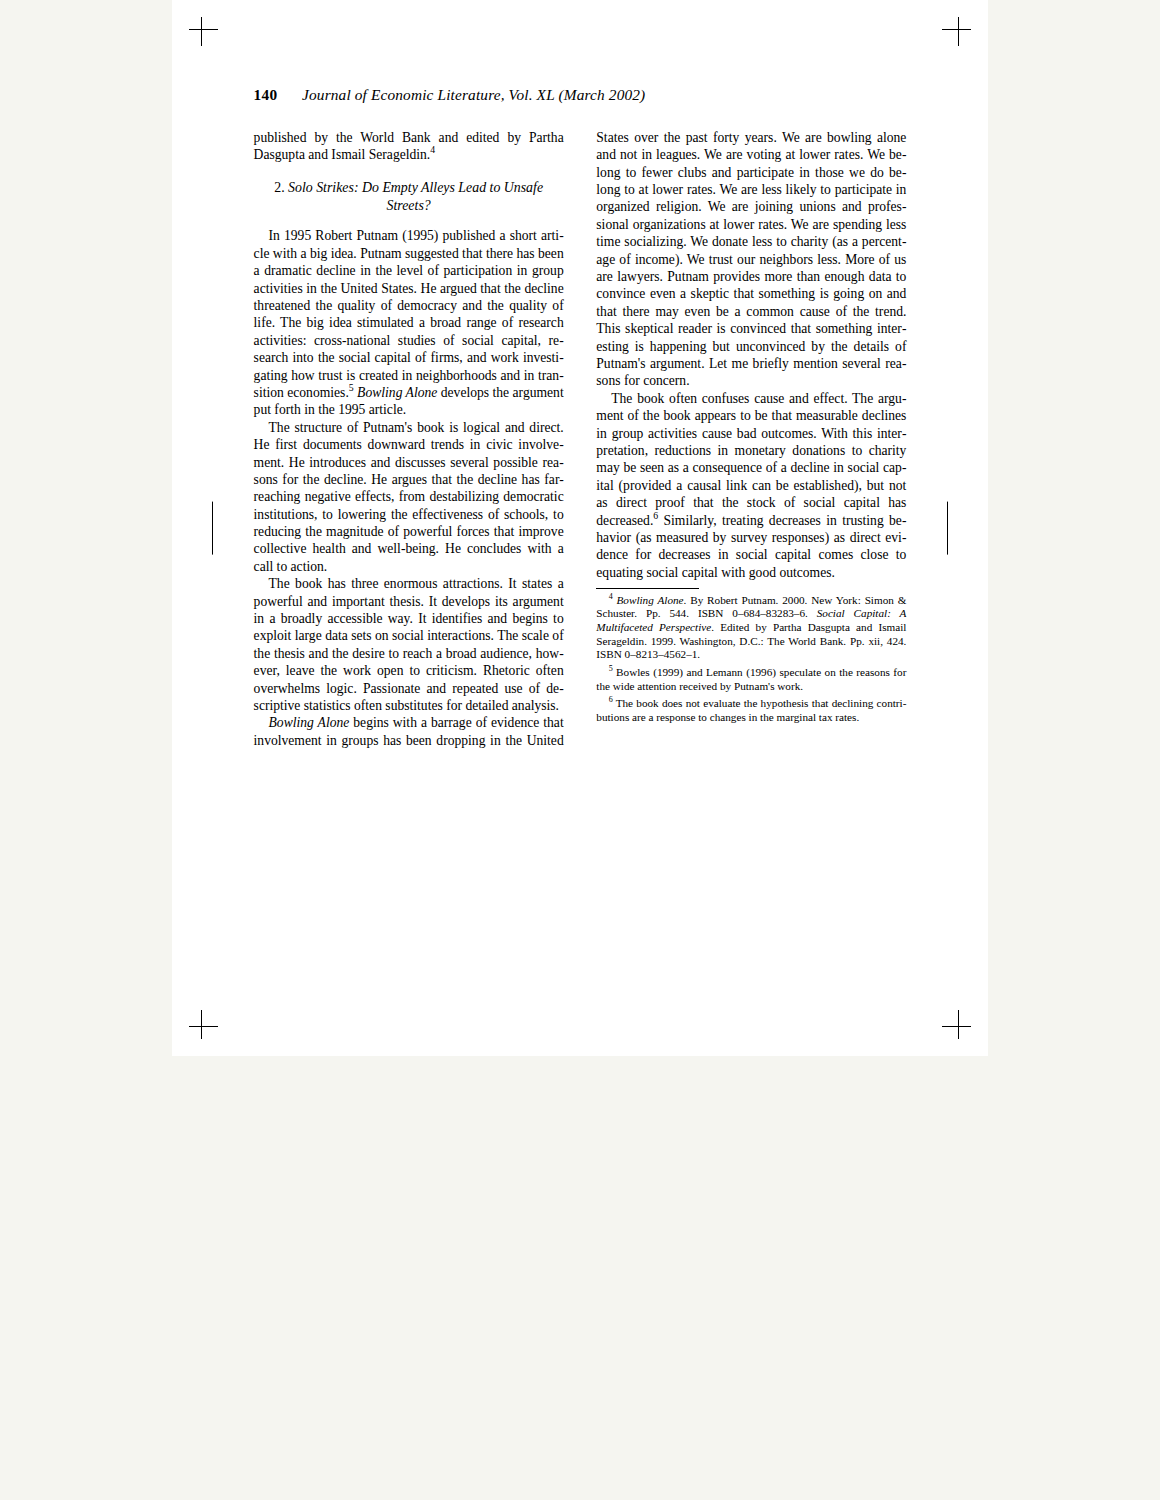140 Journal of Economic Literature, Vol. XL (March 2002)
published by the World Bank and edited by Partha Dasgupta and Ismail Serageldin.4
2. Solo Strikes: Do Empty Alleys Lead to Unsafe Streets?
In 1995 Robert Putnam (1995) published a short article with a big idea. Putnam suggested that there has been a dramatic decline in the level of participation in group activities in the United States. He argued that the decline threatened the quality of democracy and the quality of life. The big idea stimulated a broad range of research activities: cross-national studies of social capital, research into the social capital of firms, and work investigating how trust is created in neighborhoods and in transition economies.5 Bowling Alone develops the argument put forth in the 1995 article.
The structure of Putnam's book is logical and direct. He first documents downward trends in civic involvement. He introduces and discusses several possible reasons for the decline. He argues that the decline has far-reaching negative effects, from destabilizing democratic institutions, to lowering the effectiveness of schools, to reducing the magnitude of powerful forces that improve collective health and well-being. He concludes with a call to action.
The book has three enormous attractions. It states a powerful and important thesis. It develops its argument in a broadly accessible way. It identifies and begins to exploit large data sets on social interactions. The scale of the thesis and the desire to reach a broad audience, however, leave the work open to criticism. Rhetoric often overwhelms logic. Passionate and repeated use of descriptive statistics often substitutes for detailed analysis.
Bowling Alone begins with a barrage of evidence that involvement in groups has been dropping in the United States over the past forty years. We are bowling alone and not in leagues. We are voting at lower rates. We belong to fewer clubs and participate in those we do belong to at lower rates. We are less likely to participate in organized religion. We are joining unions and professional organizations at lower rates. We are spending less time socializing. We donate less to charity (as a percentage of income). We trust our neighbors less. More of us are lawyers. Putnam provides more than enough data to convince even a skeptic that something is going on and that there may even be a common cause of the trend. This skeptical reader is convinced that something interesting is happening but unconvinced by the details of Putnam's argument. Let me briefly mention several reasons for concern.
The book often confuses cause and effect. The argument of the book appears to be that measurable declines in group activities cause bad outcomes. With this interpretation, reductions in monetary donations to charity may be seen as a consequence of a decline in social capital (provided a causal link can be established), but not as direct proof that the stock of social capital has decreased.6 Similarly, treating decreases in trusting behavior (as measured by survey responses) as direct evidence for decreases in social capital comes close to equating social capital with good outcomes.
4 Bowling Alone. By Robert Putnam. 2000. New York: Simon & Schuster. Pp. 544. ISBN 0–684–83283–6. Social Capital: A Multifaceted Perspective. Edited by Partha Dasgupta and Ismail Serageldin. 1999. Washington, D.C.: The World Bank. Pp. xii, 424. ISBN 0–8213–4562–1.
5 Bowles (1999) and Lemann (1996) speculate on the reasons for the wide attention received by Putnam's work.
6 The book does not evaluate the hypothesis that declining contributions are a response to changes in the marginal tax rates.